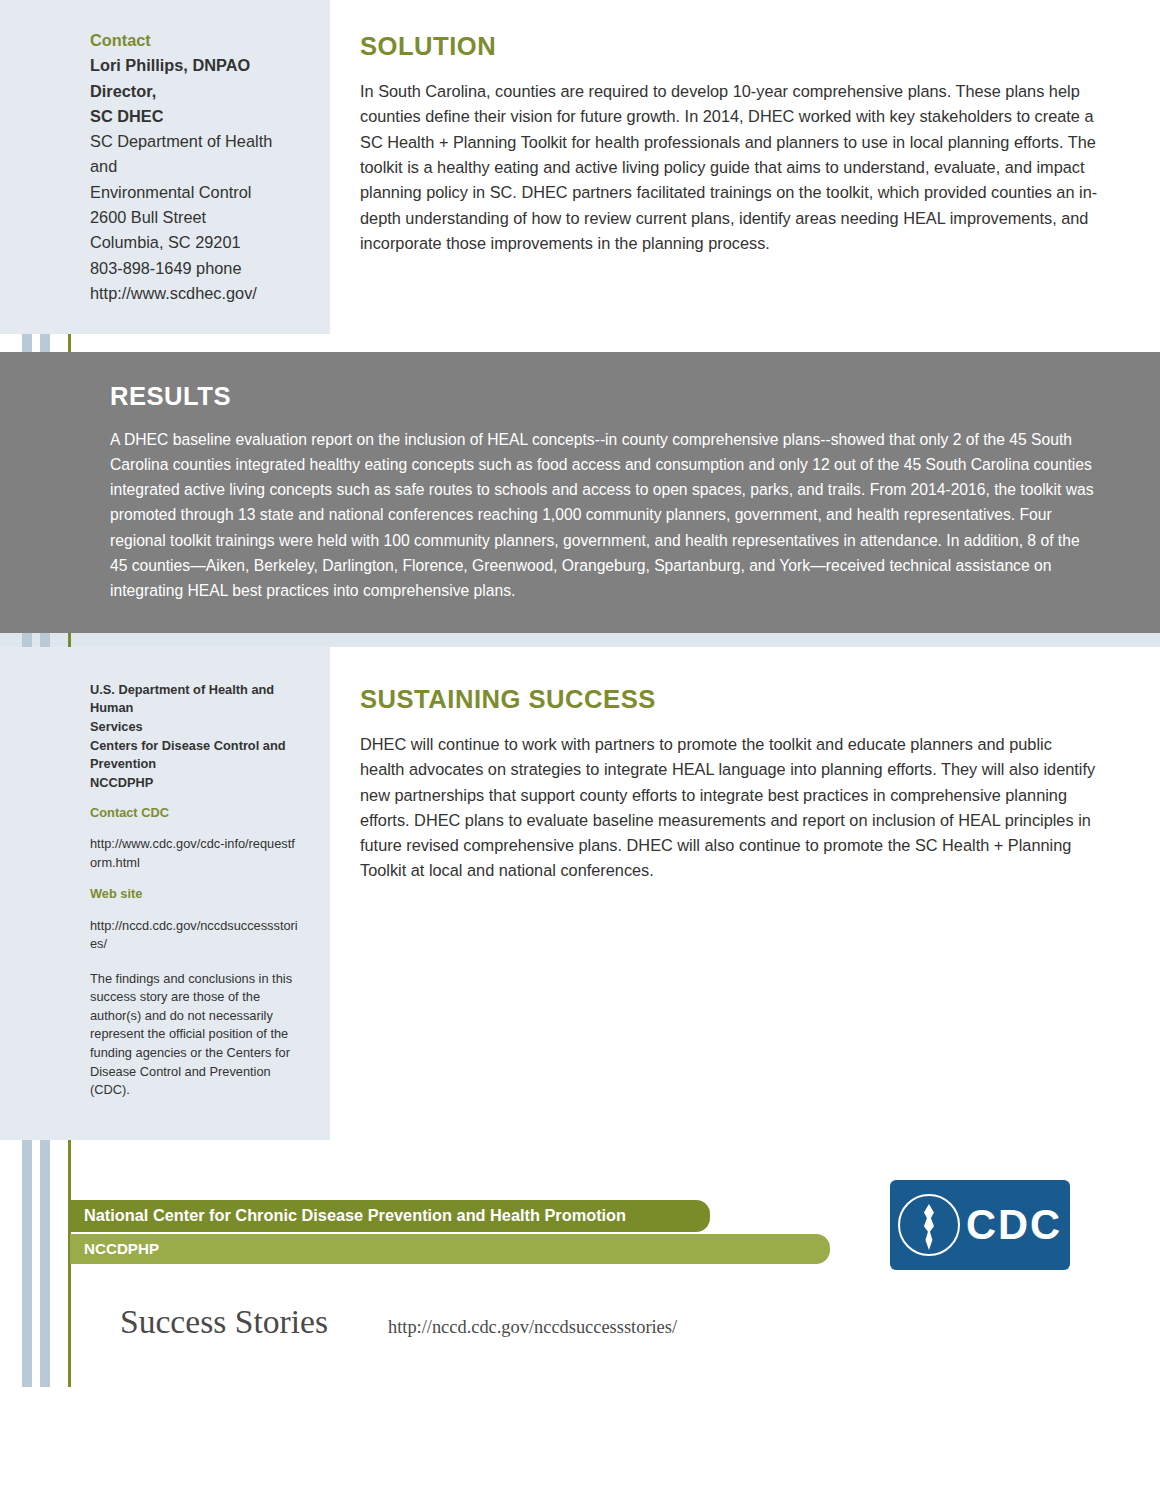Contact
Lori Phillips, DNPAO Director,
SC DHEC
SC Department of Health and
Environmental Control
2600 Bull Street
Columbia, SC 29201
803-898-1649 phone
http://www.scdhec.gov/
SOLUTION
In South Carolina, counties are required to develop 10-year comprehensive plans. These plans help counties define their vision for future growth. In 2014, DHEC worked with key stakeholders to create a SC Health + Planning Toolkit for health professionals and planners to use in local planning efforts. The toolkit is a healthy eating and active living policy guide that aims to understand, evaluate, and impact planning policy in SC. DHEC partners facilitated trainings on the toolkit, which provided counties an in-depth understanding of how to review current plans, identify areas needing HEAL improvements, and incorporate those improvements in the planning process.
RESULTS
A DHEC baseline evaluation report on the inclusion of HEAL concepts--in county comprehensive plans--showed that only 2 of the 45 South Carolina counties integrated healthy eating concepts such as food access and consumption and only 12 out of the 45 South Carolina counties integrated active living concepts such as safe routes to schools and access to open spaces, parks, and trails. From 2014-2016, the toolkit was promoted through 13 state and national conferences reaching 1,000 community planners, government, and health representatives. Four regional toolkit trainings were held with 100 community planners, government, and health representatives in attendance. In addition, 8 of the 45 counties—Aiken, Berkeley, Darlington, Florence, Greenwood, Orangeburg, Spartanburg, and York—received technical assistance on integrating HEAL best practices into comprehensive plans.
U.S. Department of Health and Human
Services
Centers for Disease Control and
Prevention
NCCDPHP
Contact CDC
http://www.cdc.gov/cdc-info/requestform.html
Web site
http://nccd.cdc.gov/nccdsuccessstories/
The findings and conclusions in this success story are those of the author(s) and do not necessarily represent the official position of the funding agencies or the Centers for Disease Control and Prevention (CDC).
SUSTAINING SUCCESS
DHEC will continue to work with partners to promote the toolkit and educate planners and public health advocates on strategies to integrate HEAL language into planning efforts. They will also identify new partnerships that support county efforts to integrate best practices in comprehensive planning efforts. DHEC plans to evaluate baseline measurements and report on inclusion of HEAL principles in future revised comprehensive plans. DHEC will also continue to promote the SC Health + Planning Toolkit at local and national conferences.
National Center for Chronic Disease Prevention and Health Promotion
NCCDPHP
CDC
Success Stories http://nccd.cdc.gov/nccdsuccessstories/